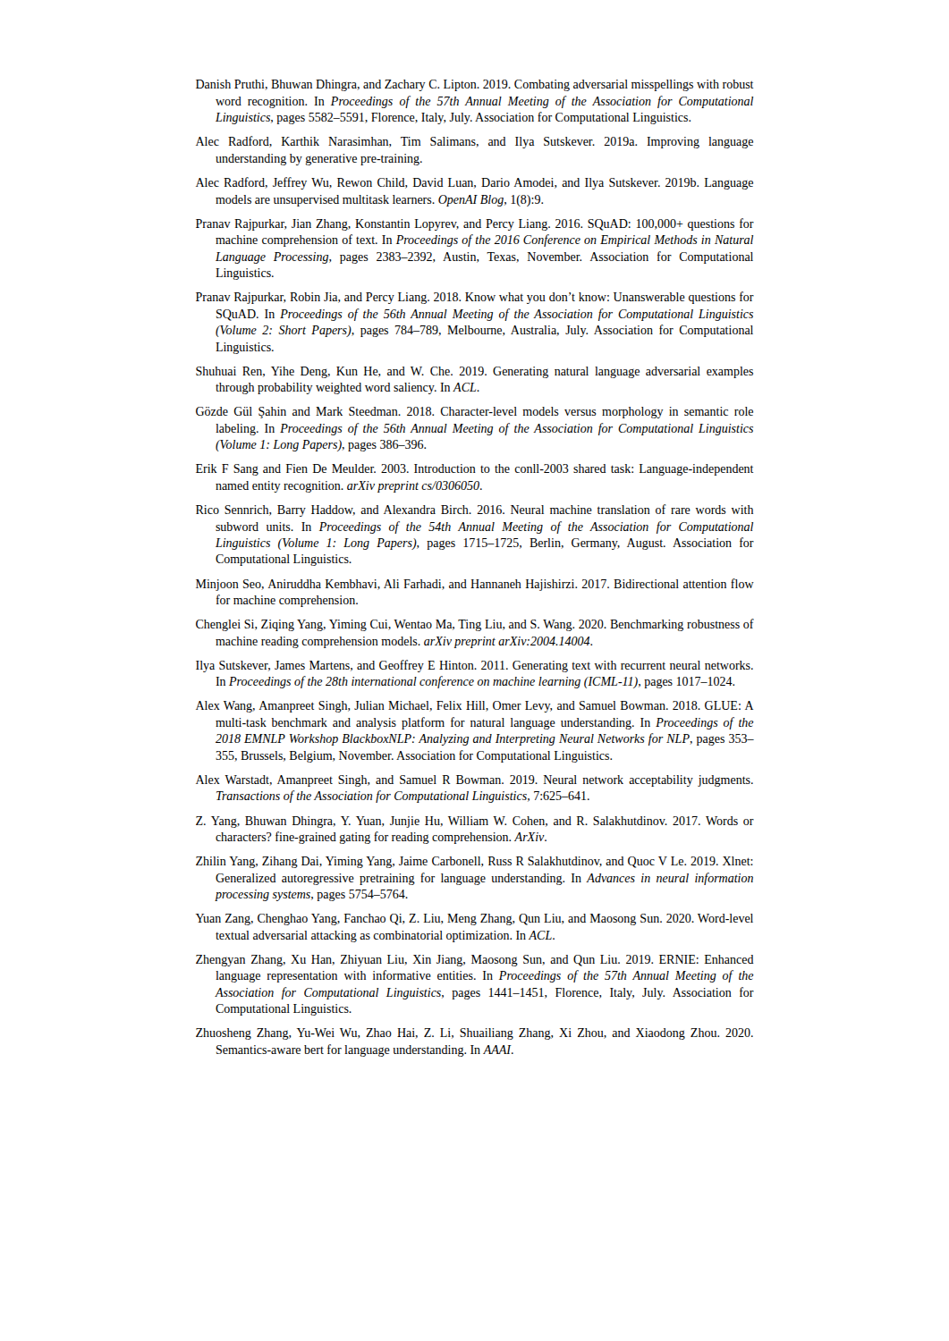Danish Pruthi, Bhuwan Dhingra, and Zachary C. Lipton. 2019. Combating adversarial misspellings with robust word recognition. In Proceedings of the 57th Annual Meeting of the Association for Computational Linguistics, pages 5582–5591, Florence, Italy, July. Association for Computational Linguistics.
Alec Radford, Karthik Narasimhan, Tim Salimans, and Ilya Sutskever. 2019a. Improving language understanding by generative pre-training.
Alec Radford, Jeffrey Wu, Rewon Child, David Luan, Dario Amodei, and Ilya Sutskever. 2019b. Language models are unsupervised multitask learners. OpenAI Blog, 1(8):9.
Pranav Rajpurkar, Jian Zhang, Konstantin Lopyrev, and Percy Liang. 2016. SQuAD: 100,000+ questions for machine comprehension of text. In Proceedings of the 2016 Conference on Empirical Methods in Natural Language Processing, pages 2383–2392, Austin, Texas, November. Association for Computational Linguistics.
Pranav Rajpurkar, Robin Jia, and Percy Liang. 2018. Know what you don’t know: Unanswerable questions for SQuAD. In Proceedings of the 56th Annual Meeting of the Association for Computational Linguistics (Volume 2: Short Papers), pages 784–789, Melbourne, Australia, July. Association for Computational Linguistics.
Shuhuai Ren, Yihe Deng, Kun He, and W. Che. 2019. Generating natural language adversarial examples through probability weighted word saliency. In ACL.
Gözde Gül Şahin and Mark Steedman. 2018. Character-level models versus morphology in semantic role labeling. In Proceedings of the 56th Annual Meeting of the Association for Computational Linguistics (Volume 1: Long Papers), pages 386–396.
Erik F Sang and Fien De Meulder. 2003. Introduction to the conll-2003 shared task: Language-independent named entity recognition. arXiv preprint cs/0306050.
Rico Sennrich, Barry Haddow, and Alexandra Birch. 2016. Neural machine translation of rare words with subword units. In Proceedings of the 54th Annual Meeting of the Association for Computational Linguistics (Volume 1: Long Papers), pages 1715–1725, Berlin, Germany, August. Association for Computational Linguistics.
Minjoon Seo, Aniruddha Kembhavi, Ali Farhadi, and Hannaneh Hajishirzi. 2017. Bidirectional attention flow for machine comprehension.
Chenglei Si, Ziqing Yang, Yiming Cui, Wentao Ma, Ting Liu, and S. Wang. 2020. Benchmarking robustness of machine reading comprehension models. arXiv preprint arXiv:2004.14004.
Ilya Sutskever, James Martens, and Geoffrey E Hinton. 2011. Generating text with recurrent neural networks. In Proceedings of the 28th international conference on machine learning (ICML-11), pages 1017–1024.
Alex Wang, Amanpreet Singh, Julian Michael, Felix Hill, Omer Levy, and Samuel Bowman. 2018. GLUE: A multi-task benchmark and analysis platform for natural language understanding. In Proceedings of the 2018 EMNLP Workshop BlackboxNLP: Analyzing and Interpreting Neural Networks for NLP, pages 353–355, Brussels, Belgium, November. Association for Computational Linguistics.
Alex Warstadt, Amanpreet Singh, and Samuel R Bowman. 2019. Neural network acceptability judgments. Transactions of the Association for Computational Linguistics, 7:625–641.
Z. Yang, Bhuwan Dhingra, Y. Yuan, Junjie Hu, William W. Cohen, and R. Salakhutdinov. 2017. Words or characters? fine-grained gating for reading comprehension. ArXiv.
Zhilin Yang, Zihang Dai, Yiming Yang, Jaime Carbonell, Russ R Salakhutdinov, and Quoc V Le. 2019. Xlnet: Generalized autoregressive pretraining for language understanding. In Advances in neural information processing systems, pages 5754–5764.
Yuan Zang, Chenghao Yang, Fanchao Qi, Z. Liu, Meng Zhang, Qun Liu, and Maosong Sun. 2020. Word-level textual adversarial attacking as combinatorial optimization. In ACL.
Zhengyan Zhang, Xu Han, Zhiyuan Liu, Xin Jiang, Maosong Sun, and Qun Liu. 2019. ERNIE: Enhanced language representation with informative entities. In Proceedings of the 57th Annual Meeting of the Association for Computational Linguistics, pages 1441–1451, Florence, Italy, July. Association for Computational Linguistics.
Zhuosheng Zhang, Yu-Wei Wu, Zhao Hai, Z. Li, Shuailiang Zhang, Xi Zhou, and Xiaodong Zhou. 2020. Semantics-aware bert for language understanding. In AAAI.